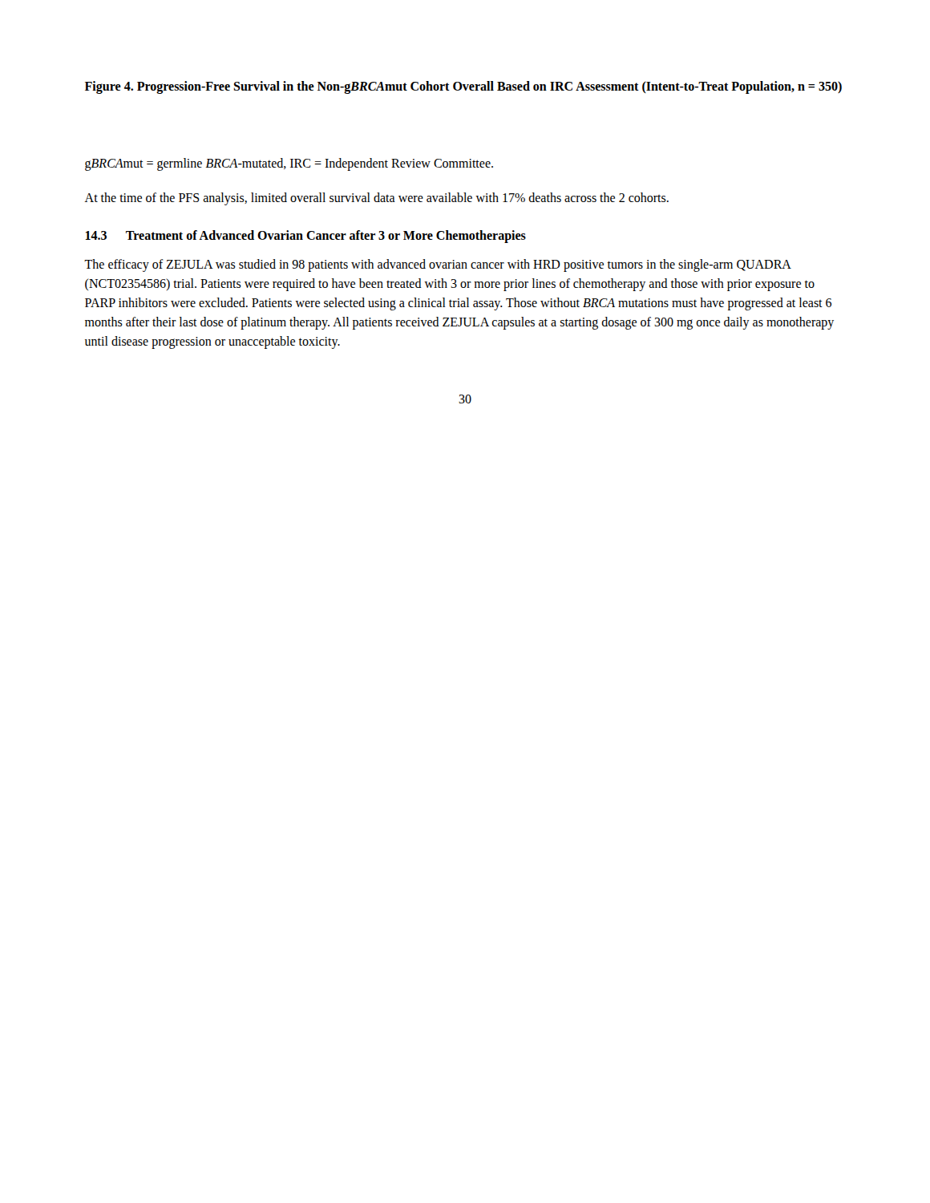Figure 4. Progression-Free Survival in the Non-gBRCAmut Cohort Overall Based on IRC Assessment (Intent-to-Treat Population, n = 350)
gBRCAmut = germline BRCA-mutated, IRC = Independent Review Committee.
At the time of the PFS analysis, limited overall survival data were available with 17% deaths across the 2 cohorts.
14.3 Treatment of Advanced Ovarian Cancer after 3 or More Chemotherapies
The efficacy of ZEJULA was studied in 98 patients with advanced ovarian cancer with HRD positive tumors in the single-arm QUADRA (NCT02354586) trial. Patients were required to have been treated with 3 or more prior lines of chemotherapy and those with prior exposure to PARP inhibitors were excluded. Patients were selected using a clinical trial assay. Those without BRCA mutations must have progressed at least 6 months after their last dose of platinum therapy. All patients received ZEJULA capsules at a starting dosage of 300 mg once daily as monotherapy until disease progression or unacceptable toxicity.
30